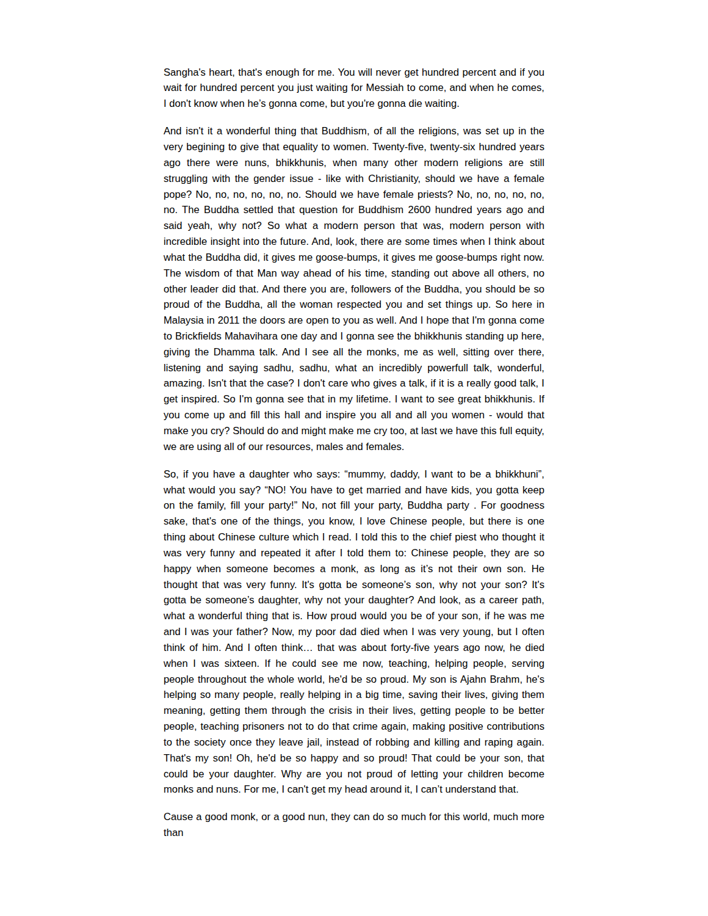Sangha's heart, that's enough for me. You will never get hundred percent and if you wait for hundred percent you just waiting for Messiah to come, and when he comes, I don't know when he’s gonna come, but you're gonna die waiting.
And isn't it a wonderful thing that Buddhism, of all the religions, was set up in the very begining to give that equality to women. Twenty-five, twenty-six hundred years ago there were nuns, bhikkhunis, when many other modern religions are still struggling with the gender issue - like with Christianity, should we have a female pope? No, no, no, no, no, no. Should we have female priests? No, no, no, no, no, no. The Buddha settled that question for Buddhism 2600 hundred years ago and said yeah, why not? So what a modern person that was, modern person with incredible insight into the future. And, look, there are some times when I think about what the Buddha did, it gives me goose-bumps, it gives me goose-bumps right now. The wisdom of that Man way ahead of his time, standing out above all others, no other leader did that. And there you are, followers of the Buddha, you should be so proud of the Buddha, all the woman respected you and set things up. So here in Malaysia in 2011 the doors are open to you as well. And I hope that I'm gonna come to Brickfields Mahavihara one day and I gonna see the bhikkhunis standing up here, giving the Dhamma talk. And I see all the monks, me as well, sitting over there, listening and saying sadhu, sadhu, what an incredibly powerfull talk, wonderful, amazing. Isn't that the case? I don't care who gives a talk, if it is a really good talk, I get inspired. So I'm gonna see that in my lifetime. I want to see great bhikkhunis. If you come up and fill this hall and inspire you all and all you women - would that make you cry? Should do and might make me cry too, at last we have this full equity, we are using all of our resources, males and females.
So, if you have a daughter who says: “mummy, daddy, I want to be a bhikkhuni”, what would you say? “NO! You have to get married and have kids, you gotta keep on the family, fill your party!” No, not fill your party, Buddha party . For goodness sake, that's one of the things, you know, I love Chinese people, but there is one thing about Chinese culture which I read. I told this to the chief piest who thought it was very funny and repeated it after I told them to: Chinese people, they are so happy when someone becomes a monk, as long as it’s not their own son. He thought that was very funny. It's gotta be someone’s son, why not your son? It's gotta be someone’s daughter, why not your daughter? And look, as a career path, what a wonderful thing that is. How proud would you be of your son, if he was me and I was your father? Now, my poor dad died when I was very young, but I often think of him. And I often think… that was about forty-five years ago now, he died when I was sixteen. If he could see me now, teaching, helping people, serving people throughout the whole world, he'd be so proud. My son is Ajahn Brahm, he's helping so many people, really helping in a big time, saving their lives, giving them meaning, getting them through the crisis in their lives, getting people to be better people, teaching prisoners not to do that crime again, making positive contributions to the society once they leave jail, instead of robbing and killing and raping again. That's my son! Oh, he'd be so happy and so proud! That could be your son, that could be your daughter. Why are you not proud of letting your children become monks and nuns. For me, I can't get my head around it, I can’t understand that.
Cause a good monk, or a good nun, they can do so much for this world, much more than